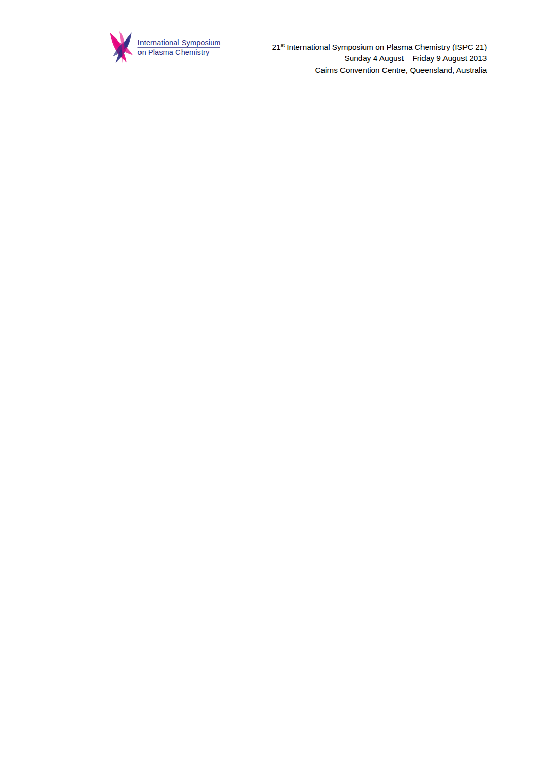International Symposium on Plasma Chemistry
21st International Symposium on Plasma Chemistry (ISPC 21)
Sunday 4 August – Friday 9 August 2013
Cairns Convention Centre, Queensland, Australia